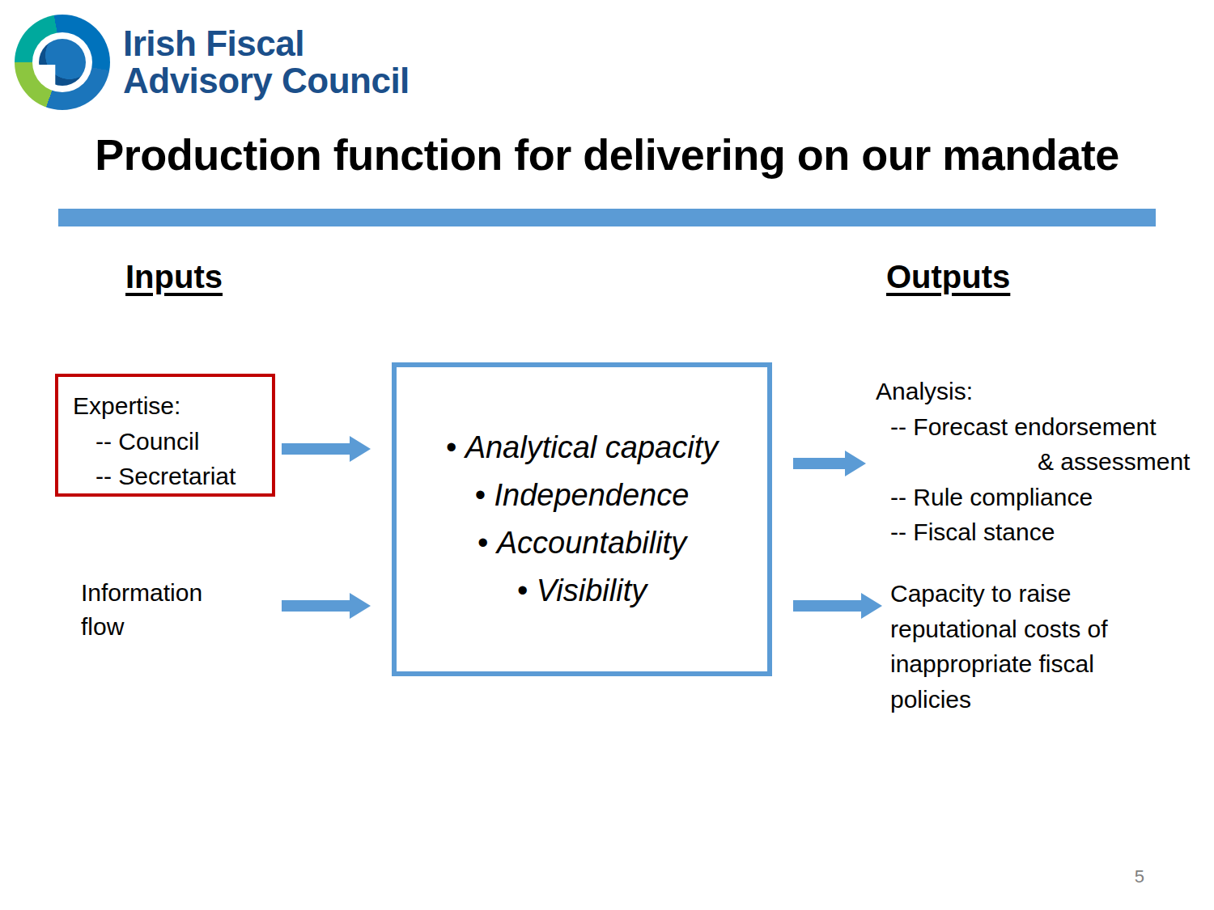Irish Fiscal
Advisory Council
Production function for delivering on our mandate
Inputs
Outputs
Expertise:
-- Council
-- Secretariat
Information
flow
Analytical capacity
Independence
Accountability
Visibility
Analysis:
-- Forecast endorsement
& assessment
-- Rule compliance
-- Fiscal stance
Capacity to raise reputational costs of inappropriate fiscal policies
5